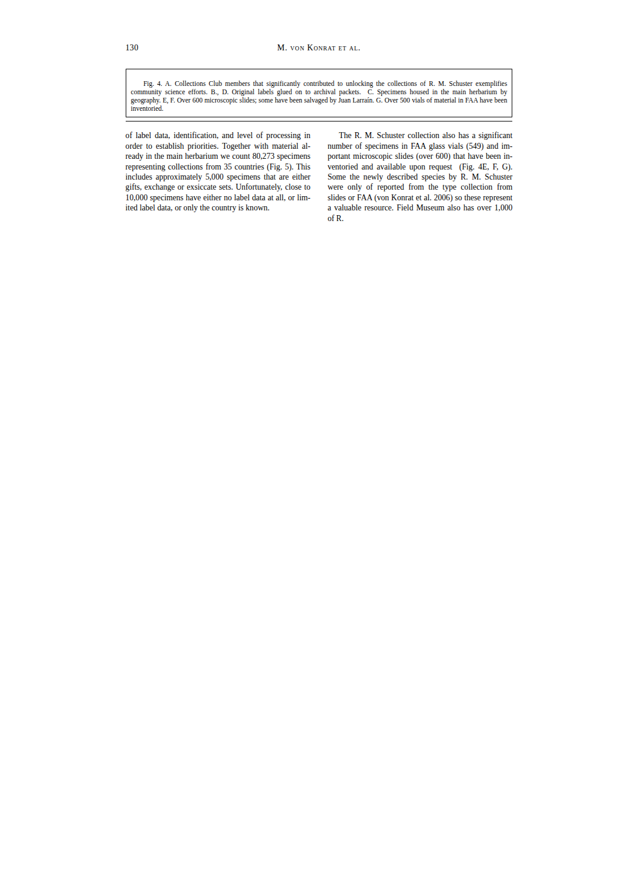130
M. von Konrat et al.
A
B
C
D
E
F
G
Fig. 4. A. Collections Club members that significantly contributed to unlocking the collections of R. M. Schuster exemplifies community science efforts. B., D. Original labels glued on to archival packets. C. Specimens housed in the main herbarium by geography. E, F. Over 600 microscopic slides; some have been salvaged by Juan Larraín. G. Over 500 vials of material in FAA have been inventoried.
of label data, identification, and level of processing in order to establish priorities. Together with material already in the main herbarium we count 80,273 specimens representing collections from 35 countries (Fig. 5). This includes approximately 5,000 specimens that are either gifts, exchange or exsiccate sets. Unfortunately, close to 10,000 specimens have either no label data at all, or limited label data, or only the country is known.
The R. M. Schuster collection also has a significant number of specimens in FAA glass vials (549) and important microscopic slides (over 600) that have been inventoried and available upon request (Fig. 4E, F, G). Some the newly described species by R. M. Schuster were only of reported from the type collection from slides or FAA (von Konrat et al. 2006) so these represent a valuable resource. Field Museum also has over 1,000 of R.